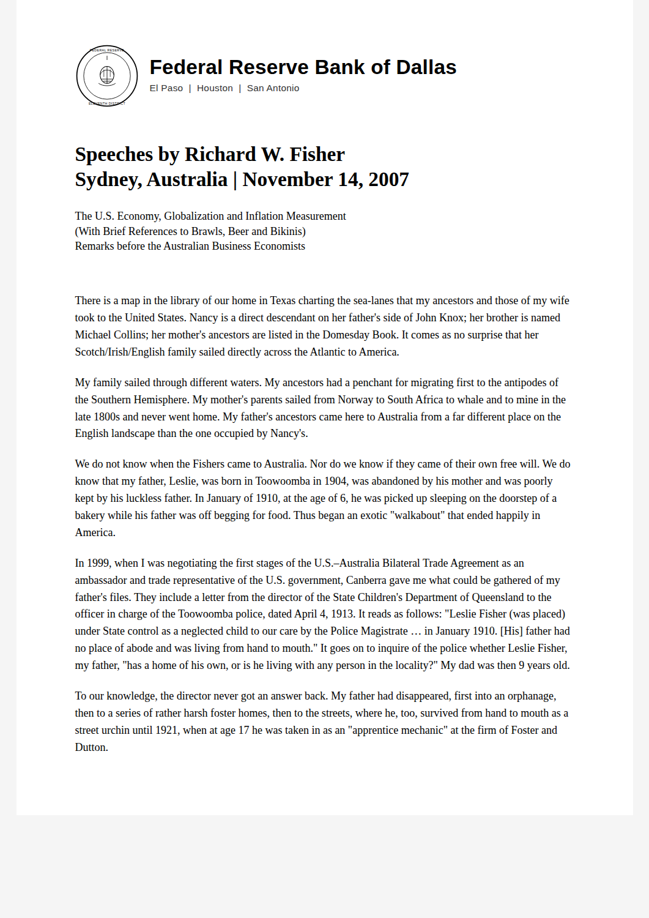FEDERAL RESERVE ELEVENTH DISTRICT
Federal Reserve Bank of Dallas
El Paso | Houston | San Antonio
Speeches by Richard W. Fisher
Sydney, Australia | November 14, 2007
The U.S. Economy, Globalization and Inflation Measurement
(With Brief References to Brawls, Beer and Bikinis)
Remarks before the Australian Business Economists
There is a map in the library of our home in Texas charting the sea-lanes that my ancestors and those of my wife took to the United States. Nancy is a direct descendant on her father's side of John Knox; her brother is named Michael Collins; her mother's ancestors are listed in the Domesday Book. It comes as no surprise that her Scotch/Irish/English family sailed directly across the Atlantic to America.
My family sailed through different waters. My ancestors had a penchant for migrating first to the antipodes of the Southern Hemisphere. My mother's parents sailed from Norway to South Africa to whale and to mine in the late 1800s and never went home. My father's ancestors came here to Australia from a far different place on the English landscape than the one occupied by Nancy's.
We do not know when the Fishers came to Australia. Nor do we know if they came of their own free will. We do know that my father, Leslie, was born in Toowoomba in 1904, was abandoned by his mother and was poorly kept by his luckless father. In January of 1910, at the age of 6, he was picked up sleeping on the doorstep of a bakery while his father was off begging for food. Thus began an exotic "walkabout" that ended happily in America.
In 1999, when I was negotiating the first stages of the U.S.–Australia Bilateral Trade Agreement as an ambassador and trade representative of the U.S. government, Canberra gave me what could be gathered of my father's files. They include a letter from the director of the State Children's Department of Queensland to the officer in charge of the Toowoomba police, dated April 4, 1913. It reads as follows: "Leslie Fisher (was placed) under State control as a neglected child to our care by the Police Magistrate … in January 1910. [His] father had no place of abode and was living from hand to mouth." It goes on to inquire of the police whether Leslie Fisher, my father, "has a home of his own, or is he living with any person in the locality?" My dad was then 9 years old.
To our knowledge, the director never got an answer back. My father had disappeared, first into an orphanage, then to a series of rather harsh foster homes, then to the streets, where he, too, survived from hand to mouth as a street urchin until 1921, when at age 17 he was taken in as an "apprentice mechanic" at the firm of Foster and Dutton.